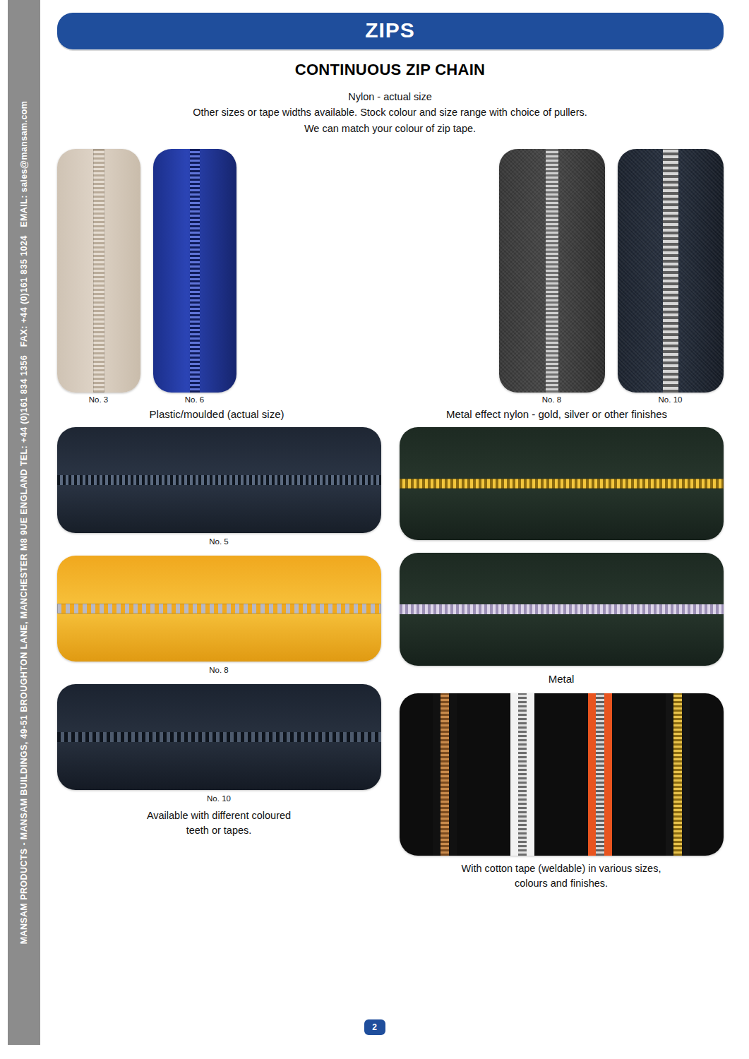MANSAM PRODUCTS - MANSAM BUILDINGS, 49-51 BROUGHTON LANE, MANCHESTER M8 9UE ENGLAND TEL: +44 (0)161 834 1356 FAX: +44 (0)161 835 1024 EMAIL: sales@mansam.com
ZIPS
CONTINUOUS ZIP CHAIN
Nylon - actual size
Other sizes or tape widths available. Stock colour and size range with choice of pullers.
We can match your colour of zip tape.
No. 3
No. 6
No. 8
No. 10
Plastic/moulded (actual size)
Metal effect nylon - gold, silver or other finishes
No. 5
No. 8
No. 10
Available with different coloured
teeth or tapes.
Metal
With cotton tape (weldable) in various sizes,
colours and finishes.
2